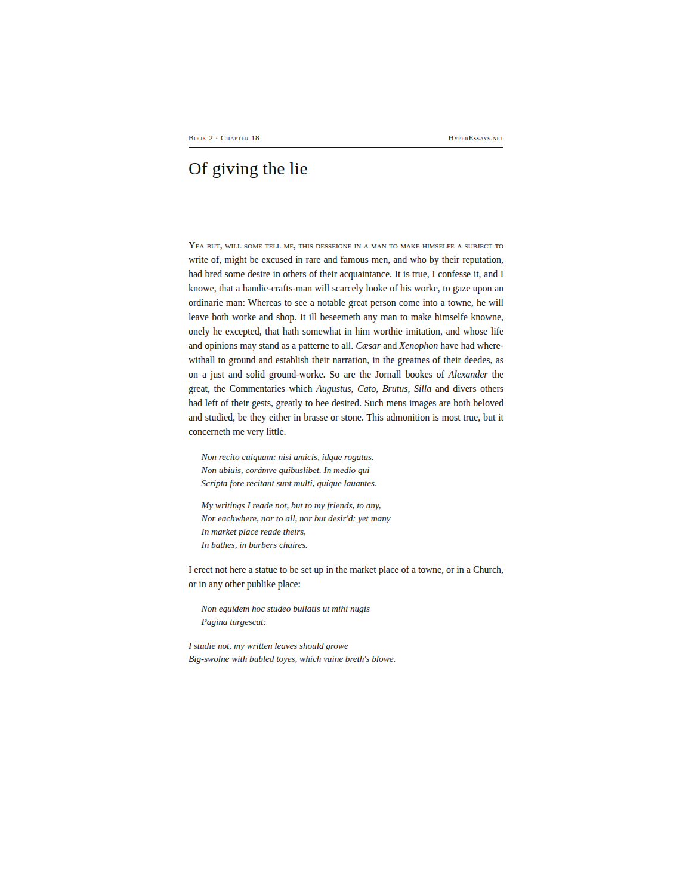Book 2 · Chapter 18 HyperEssays.net
Of giving the lie
Yea but, will some tell me, this desseigne in a man to make himselfe a subject to write of, might be excused in rare and famous men, and who by their reputation, had bred some desire in others of their acquaintance. It is true, I confesse it, and I knowe, that a handie-crafts-man will scarcely looke of his worke, to gaze upon an ordinarie man: Whereas to see a notable great person come into a towne, he will leave both worke and shop. It ill beseemeth any man to make himselfe knowne, onely he excepted, that hath somewhat in him worthie imitation, and whose life and opinions may stand as a patterne to all. Cæsar and Xenophon have had wherewithall to ground and establish their narration, in the greatnes of their deedes, as on a just and solid ground-worke. So are the Jornall bookes of Alexander the great, the Commentaries which Augustus, Cato, Brutus, Silla and divers others had left of their gests, greatly to bee desired. Such mens images are both beloved and studied, be they either in brasse or stone. This admonition is most true, but it concerneth me very little.
Non recito cuiquam: nisi amicis, idque rogatus.
Non ubiuis, corámve quibuslibet. In medio qui
Scripta fore recitant sunt multi, quíque lauantes.
My writings I reade not, but to my friends, to any,
Nor eachwhere, nor to all, nor but desir'd: yet many
In market place reade theirs,
In bathes, in barbers chaires.
I erect not here a statue to be set up in the market place of a towne, or in a Church, or in any other publike place:
Non equidem hoc studeo bullatis ut mihi nugis
Pagina turgescat:
I studie not, my written leaves should growe
Big-swolne with bubled toyes, which vaine breth's blowe.